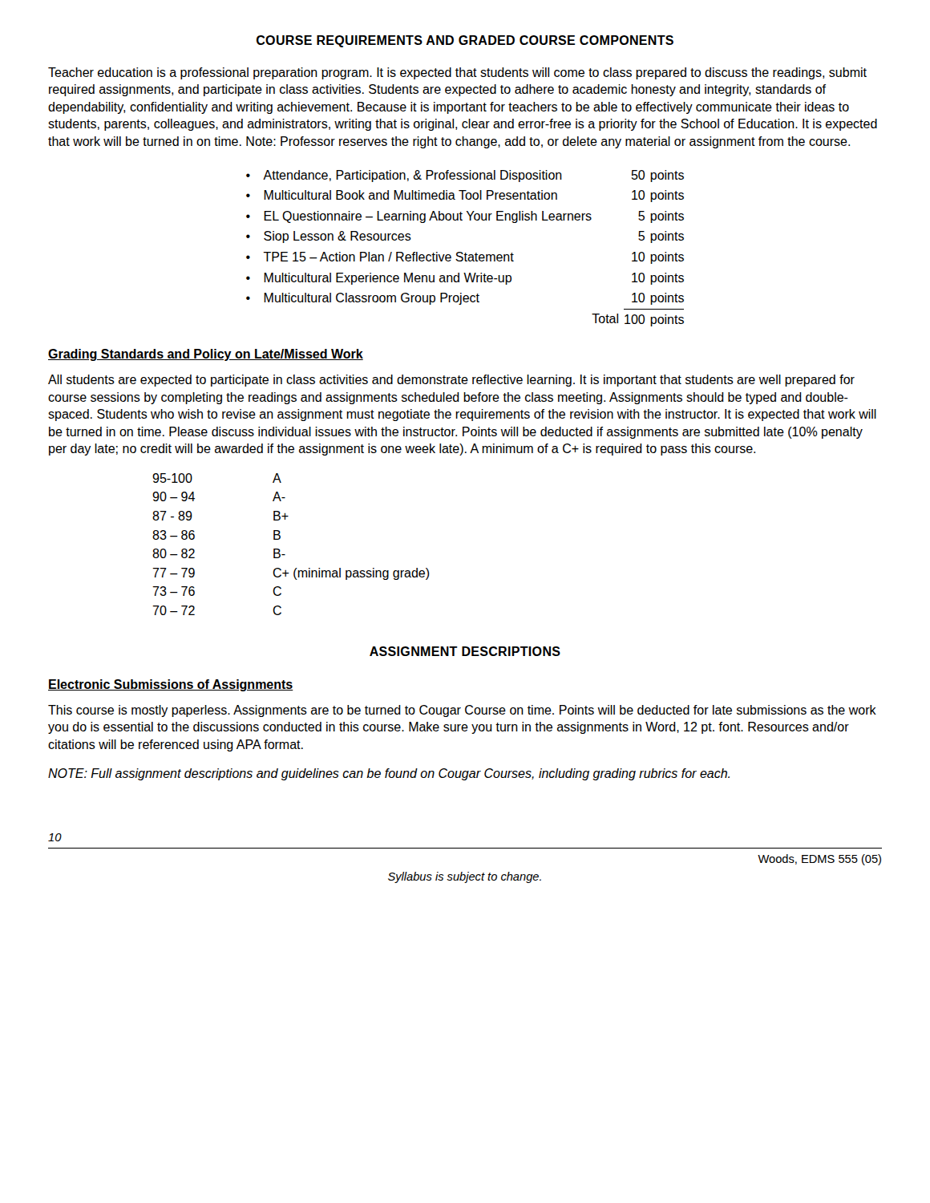COURSE REQUIREMENTS AND GRADED COURSE COMPONENTS
Teacher education is a professional preparation program. It is expected that students will come to class prepared to discuss the readings, submit required assignments, and participate in class activities. Students are expected to adhere to academic honesty and integrity, standards of dependability, confidentiality and writing achievement. Because it is important for teachers to be able to effectively communicate their ideas to students, parents, colleagues, and administrators, writing that is original, clear and error-free is a priority for the School of Education. It is expected that work will be turned in on time. Note: Professor reserves the right to change, add to, or delete any material or assignment from the course.
| • | Attendance, Participation, & Professional Disposition | 50 | points |
| • | Multicultural Book and Multimedia Tool Presentation | 10 | points |
| • | EL Questionnaire – Learning About Your English Learners | 5 | points |
| • | Siop Lesson & Resources | 5 | points |
| • | TPE 15 – Action Plan / Reflective Statement | 10 | points |
| • | Multicultural Experience Menu and Write-up | 10 | points |
| • | Multicultural Classroom Group Project | 10 | points |
| | Total | 100 | points |
Grading Standards and Policy on Late/Missed Work
All students are expected to participate in class activities and demonstrate reflective learning. It is important that students are well prepared for course sessions by completing the readings and assignments scheduled before the class meeting. Assignments should be typed and double-spaced. Students who wish to revise an assignment must negotiate the requirements of the revision with the instructor. It is expected that work will be turned in on time. Please discuss individual issues with the instructor. Points will be deducted if assignments are submitted late (10% penalty per day late; no credit will be awarded if the assignment is one week late). A minimum of a C+ is required to pass this course.
| 95-100 | A |
| 90 – 94 | A- |
| 87 - 89 | B+ |
| 83 – 86 | B |
| 80 – 82 | B- |
| 77 – 79 | C+ (minimal passing grade) |
| 73 – 76 | C |
| 70 – 72 | C |
ASSIGNMENT DESCRIPTIONS
Electronic Submissions of Assignments
This course is mostly paperless. Assignments are to be turned to Cougar Course on time. Points will be deducted for late submissions as the work you do is essential to the discussions conducted in this course. Make sure you turn in the assignments in Word, 12 pt. font. Resources and/or citations will be referenced using APA format.
NOTE: Full assignment descriptions and guidelines can be found on Cougar Courses, including grading rubrics for each.
10
Woods, EDMS 555 (05)
Syllabus is subject to change.